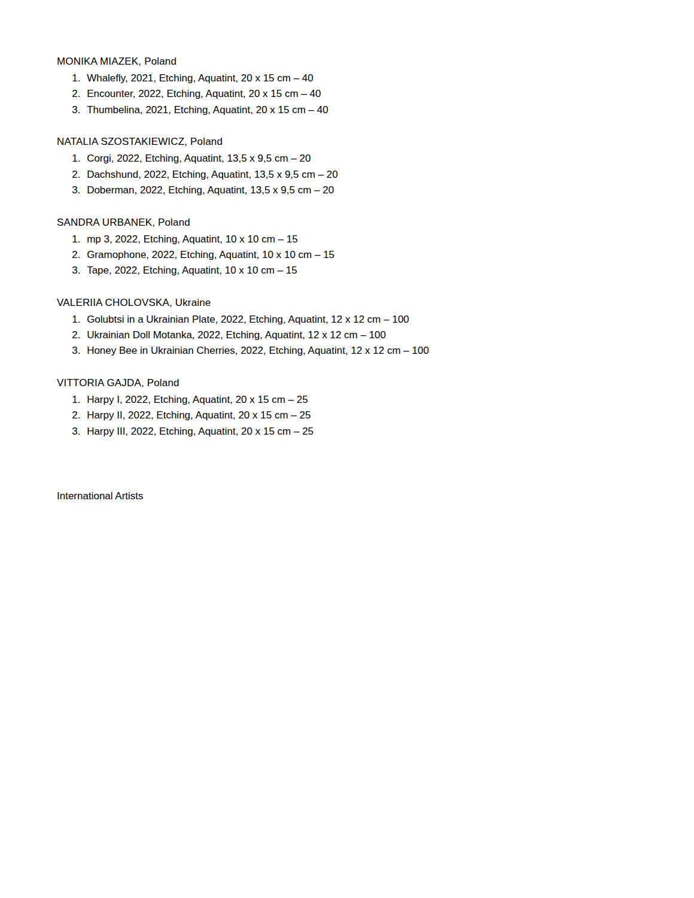MONIKA MIAZEK, Poland
Whalefly, 2021, Etching, Aquatint, 20 x 15 cm – 40
Encounter, 2022, Etching, Aquatint, 20 x 15 cm – 40
Thumbelina, 2021, Etching, Aquatint, 20 x 15 cm – 40
NATALIA SZOSTAKIEWICZ, Poland
Corgi, 2022, Etching, Aquatint, 13,5 x 9,5 cm – 20
Dachshund, 2022, Etching, Aquatint, 13,5 x 9,5 cm – 20
Doberman, 2022, Etching, Aquatint, 13,5 x 9,5 cm – 20
SANDRA URBANEK, Poland
mp 3, 2022, Etching, Aquatint, 10 x 10 cm – 15
Gramophone, 2022, Etching, Aquatint, 10 x 10 cm – 15
Tape, 2022, Etching, Aquatint, 10 x 10 cm – 15
VALERIIA CHOLOVSKA, Ukraine
Golubtsi in a Ukrainian Plate, 2022, Etching, Aquatint, 12 x 12 cm – 100
Ukrainian Doll Motanka, 2022, Etching, Aquatint, 12 x 12 cm – 100
Honey Bee in Ukrainian Cherries, 2022, Etching, Aquatint, 12 x 12 cm – 100
VITTORIA GAJDA, Poland
Harpy I, 2022, Etching, Aquatint, 20 x 15 cm – 25
Harpy II, 2022, Etching, Aquatint, 20 x 15 cm – 25
Harpy III, 2022, Etching, Aquatint, 20 x 15 cm – 25
International Artists